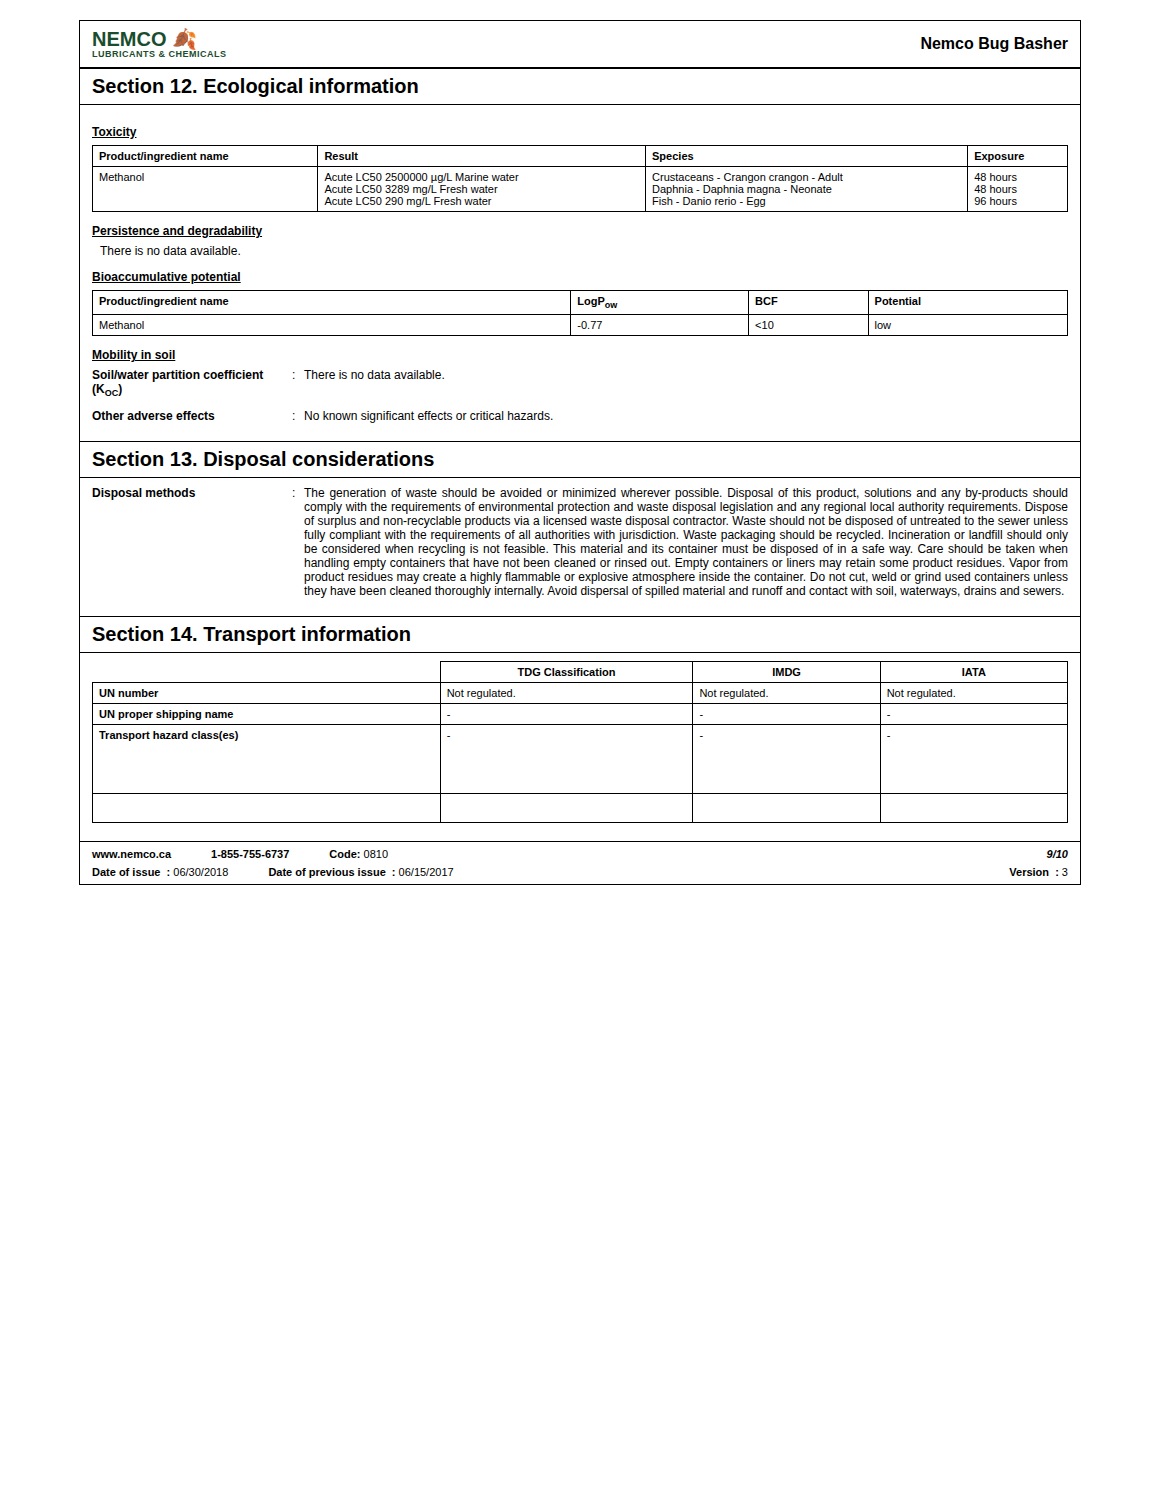NEMCO 🍂
LUBRICANTS & CHEMICALS
Nemco Bug Basher
Section 12. Ecological information
Toxicity
| Product/ingredient name | Result | Species | Exposure |
| --- | --- | --- | --- |
| Methanol | Acute LC50 2500000 µg/L Marine water Acute LC50 3289 mg/L Fresh water Acute LC50 290 mg/L Fresh water | Crustaceans - Crangon crangon - Adult Daphnia - Daphnia magna - Neonate Fish - Danio rerio - Egg | 48 hours 48 hours 96 hours |
Persistence and degradability
There is no data available.
Bioaccumulative potential
| Product/ingredient name | LogP ow | BCF | Potential |
| --- | --- | --- | --- |
| Methanol | -0.77 | <10 | low |
Mobility in soil
Soil/water partition coefficient (KOC)
:
There is no data available.
Other adverse effects
:
No known significant effects or critical hazards.
Section 13. Disposal considerations
Disposal methods
:
The generation of waste should be avoided or minimized wherever possible. Disposal of this product, solutions and any by-products should comply with the requirements of environmental protection and waste disposal legislation and any regional local authority requirements. Dispose of surplus and non-recyclable products via a licensed waste disposal contractor. Waste should not be disposed of untreated to the sewer unless fully compliant with the requirements of all authorities with jurisdiction. Waste packaging should be recycled. Incineration or landfill should only be considered when recycling is not feasible. This material and its container must be disposed of in a safe way. Care should be taken when handling empty containers that have not been cleaned or rinsed out. Empty containers or liners may retain some product residues. Vapor from product residues may create a highly flammable or explosive atmosphere inside the container. Do not cut, weld or grind used containers unless they have been cleaned thoroughly internally. Avoid dispersal of spilled material and runoff and contact with soil, waterways, drains and sewers.
Section 14. Transport information
| | TDG Classification | IMDG | IATA |
| --- | --- | --- | --- |
| UN number | Not regulated. | Not regulated. | Not regulated. |
| UN proper shipping name | - | - | - |
| Transport hazard class(es) | - | - | - |
www.nemco.ca 1-855-755-6737 Code: 0810
9/10
Date of issue : 06/30/2018 Date of previous issue : 06/15/2017
Version : 3